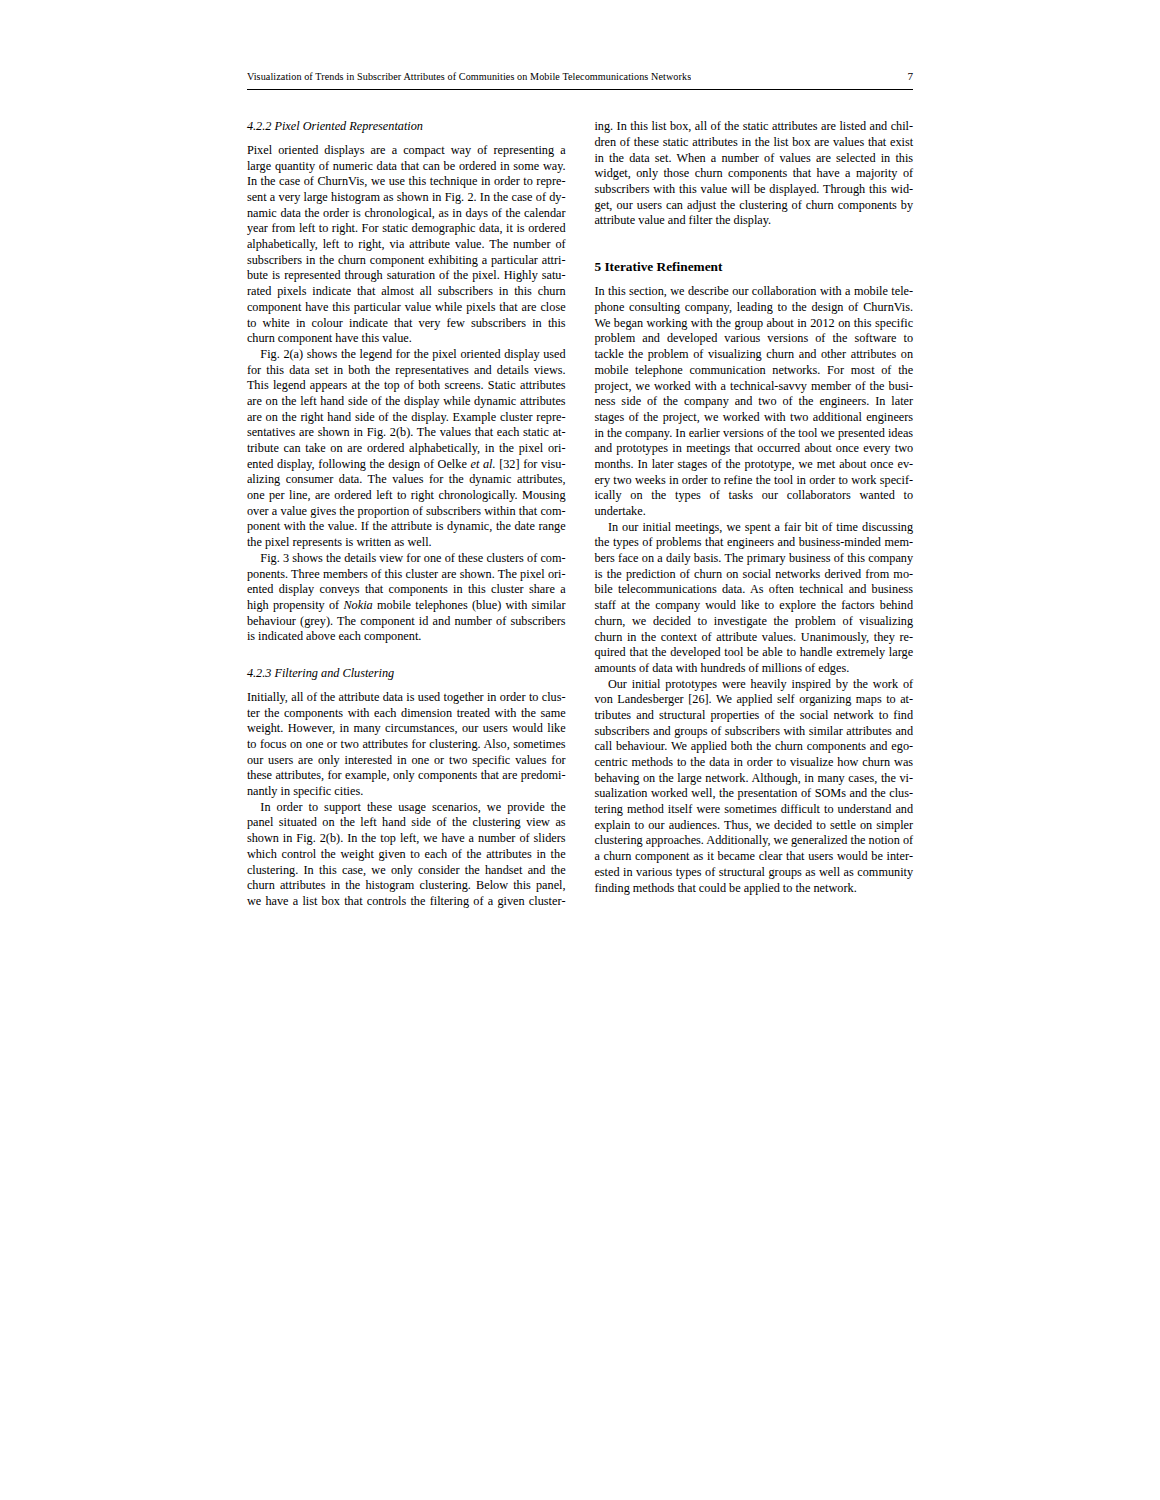Visualization of Trends in Subscriber Attributes of Communities on Mobile Telecommunications Networks 7
4.2.2 Pixel Oriented Representation
Pixel oriented displays are a compact way of representing a large quantity of numeric data that can be ordered in some way. In the case of ChurnVis, we use this technique in order to represent a very large histogram as shown in Fig. 2. In the case of dynamic data the order is chronological, as in days of the calendar year from left to right. For static demographic data, it is ordered alphabetically, left to right, via attribute value. The number of subscribers in the churn component exhibiting a particular attribute is represented through saturation of the pixel. Highly saturated pixels indicate that almost all subscribers in this churn component have this particular value while pixels that are close to white in colour indicate that very few subscribers in this churn component have this value.
Fig. 2(a) shows the legend for the pixel oriented display used for this data set in both the representatives and details views. This legend appears at the top of both screens. Static attributes are on the left hand side of the display while dynamic attributes are on the right hand side of the display. Example cluster representatives are shown in Fig. 2(b). The values that each static attribute can take on are ordered alphabetically, in the pixel oriented display, following the design of Oelke et al. [32] for visualizing consumer data. The values for the dynamic attributes, one per line, are ordered left to right chronologically. Mousing over a value gives the proportion of subscribers within that component with the value. If the attribute is dynamic, the date range the pixel represents is written as well.
Fig. 3 shows the details view for one of these clusters of components. Three members of this cluster are shown. The pixel oriented display conveys that components in this cluster share a high propensity of Nokia mobile telephones (blue) with similar behaviour (grey). The component id and number of subscribers is indicated above each component.
4.2.3 Filtering and Clustering
Initially, all of the attribute data is used together in order to cluster the components with each dimension treated with the same weight. However, in many circumstances, our users would like to focus on one or two attributes for clustering. Also, sometimes our users are only interested in one or two specific values for these attributes, for example, only components that are predominantly in specific cities.
In order to support these usage scenarios, we provide the panel situated on the left hand side of the clustering view as shown in Fig. 2(b). In the top left, we have a number of sliders which control the weight given to each of the attributes in the clustering. In this case, we only consider the handset and the churn attributes in the histogram clustering. Below this panel, we have a list box that controls the filtering of a given clustering. In this list box, all of the static attributes are listed and children of these static attributes in the list box are values that exist in the data set. When a number of values are selected in this widget, only those churn components that have a majority of subscribers with this value will be displayed. Through this widget, our users can adjust the clustering of churn components by attribute value and filter the display.
5 Iterative Refinement
In this section, we describe our collaboration with a mobile telephone consulting company, leading to the design of ChurnVis. We began working with the group about in 2012 on this specific problem and developed various versions of the software to tackle the problem of visualizing churn and other attributes on mobile telephone communication networks. For most of the project, we worked with a technical-savvy member of the business side of the company and two of the engineers. In later stages of the project, we worked with two additional engineers in the company. In earlier versions of the tool we presented ideas and prototypes in meetings that occurred about once every two months. In later stages of the prototype, we met about once every two weeks in order to refine the tool in order to work specifically on the types of tasks our collaborators wanted to undertake.
In our initial meetings, we spent a fair bit of time discussing the types of problems that engineers and business-minded members face on a daily basis. The primary business of this company is the prediction of churn on social networks derived from mobile telecommunications data. As often technical and business staff at the company would like to explore the factors behind churn, we decided to investigate the problem of visualizing churn in the context of attribute values. Unanimously, they required that the developed tool be able to handle extremely large amounts of data with hundreds of millions of edges.
Our initial prototypes were heavily inspired by the work of von Landesberger [26]. We applied self organizing maps to attributes and structural properties of the social network to find subscribers and groups of subscribers with similar attributes and call behaviour. We applied both the churn components and egocentric methods to the data in order to visualize how churn was behaving on the large network. Although, in many cases, the visualization worked well, the presentation of SOMs and the clustering method itself were sometimes difficult to understand and explain to our audiences. Thus, we decided to settle on simpler clustering approaches. Additionally, we generalized the notion of a churn component as it became clear that users would be interested in various types of structural groups as well as community finding methods that could be applied to the network.